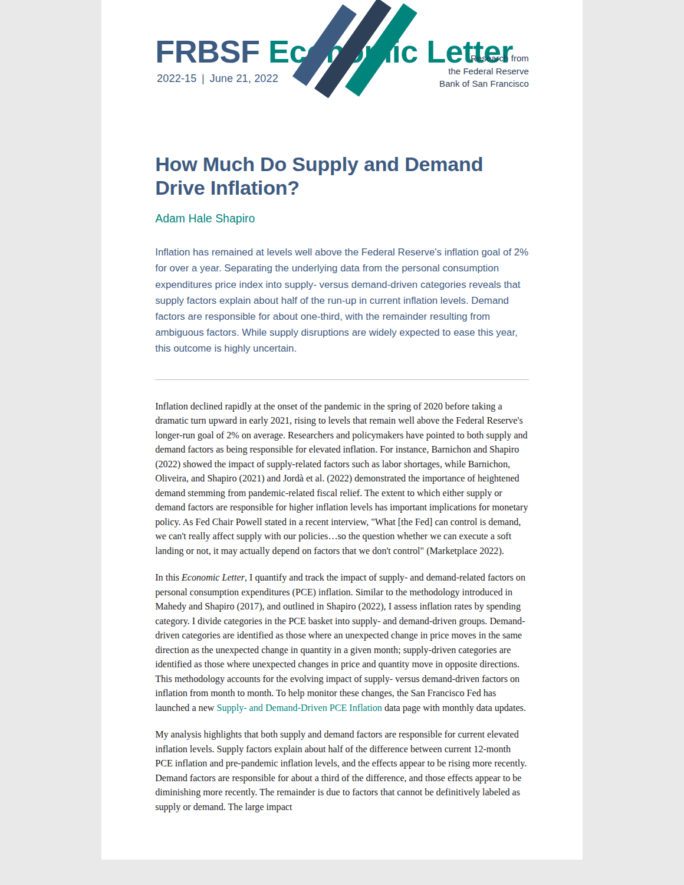FRBSF Economic Letter
2022-15|June 21, 2022
Research from
the Federal Reserve
Bank of San Francisco
How Much Do Supply and Demand Drive Inflation?
Adam Hale Shapiro
Inflation has remained at levels well above the Federal Reserve's inflation goal of 2% for over a year. Separating the underlying data from the personal consumption expenditures price index into supply- versus demand-driven categories reveals that supply factors explain about half of the run-up in current inflation levels. Demand factors are responsible for about one-third, with the remainder resulting from ambiguous factors. While supply disruptions are widely expected to ease this year, this outcome is highly uncertain.
Inflation declined rapidly at the onset of the pandemic in the spring of 2020 before taking a dramatic turn upward in early 2021, rising to levels that remain well above the Federal Reserve's longer-run goal of 2% on average. Researchers and policymakers have pointed to both supply and demand factors as being responsible for elevated inflation. For instance, Barnichon and Shapiro (2022) showed the impact of supply-related factors such as labor shortages, while Barnichon, Oliveira, and Shapiro (2021) and Jordà et al. (2022) demonstrated the importance of heightened demand stemming from pandemic-related fiscal relief. The extent to which either supply or demand factors are responsible for higher inflation levels has important implications for monetary policy. As Fed Chair Powell stated in a recent interview, "What [the Fed] can control is demand, we can't really affect supply with our policies…so the question whether we can execute a soft landing or not, it may actually depend on factors that we don't control" (Marketplace 2022).
In this Economic Letter, I quantify and track the impact of supply- and demand-related factors on personal consumption expenditures (PCE) inflation. Similar to the methodology introduced in Mahedy and Shapiro (2017), and outlined in Shapiro (2022), I assess inflation rates by spending category. I divide categories in the PCE basket into supply- and demand-driven groups. Demand-driven categories are identified as those where an unexpected change in price moves in the same direction as the unexpected change in quantity in a given month; supply-driven categories are identified as those where unexpected changes in price and quantity move in opposite directions. This methodology accounts for the evolving impact of supply- versus demand-driven factors on inflation from month to month. To help monitor these changes, the San Francisco Fed has launched a new Supply- and Demand-Driven PCE Inflation data page with monthly data updates.
My analysis highlights that both supply and demand factors are responsible for current elevated inflation levels. Supply factors explain about half of the difference between current 12-month PCE inflation and pre-pandemic inflation levels, and the effects appear to be rising more recently. Demand factors are responsible for about a third of the difference, and those effects appear to be diminishing more recently. The remainder is due to factors that cannot be definitively labeled as supply or demand. The large impact